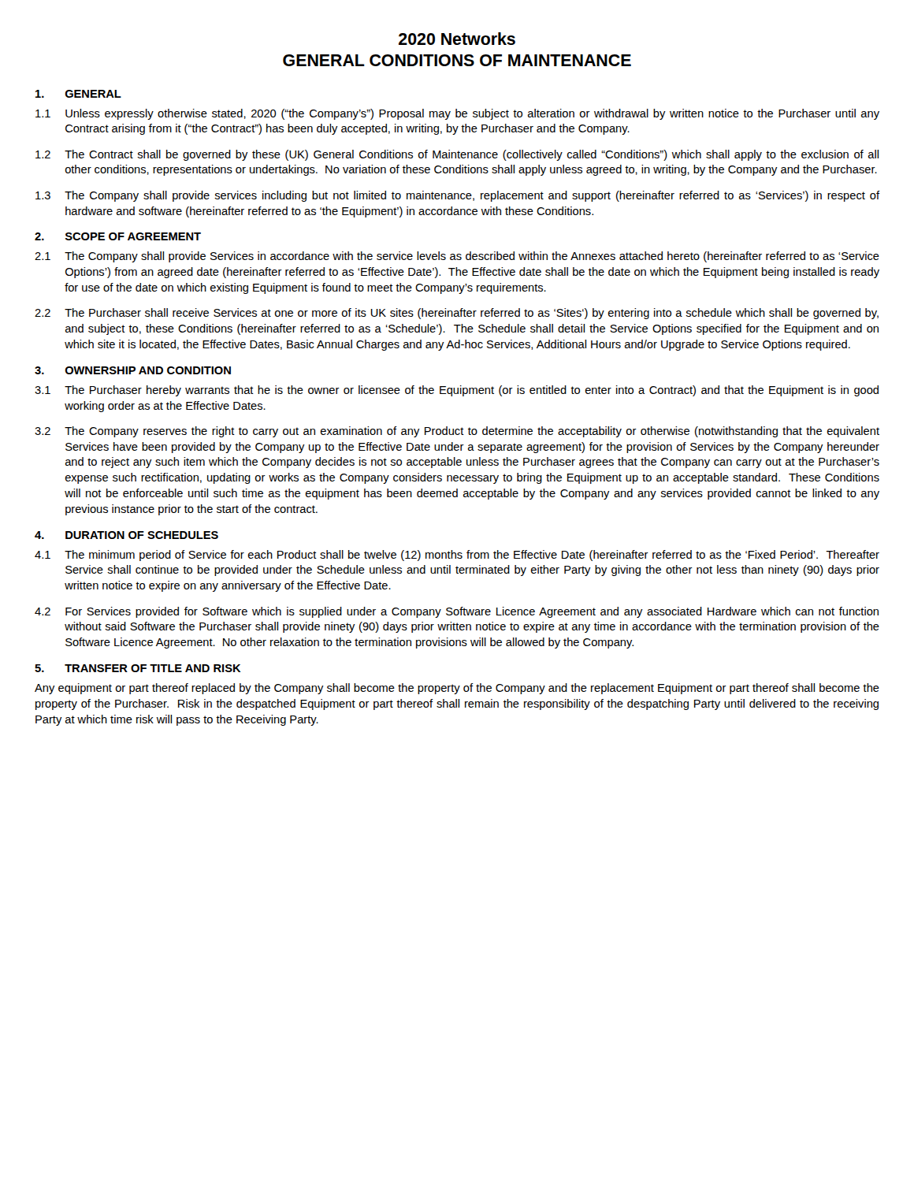2020 Networks
GENERAL CONDITIONS OF MAINTENANCE
1. GENERAL
1.1 Unless expressly otherwise stated, 2020 (“the Company’s”) Proposal may be subject to alteration or withdrawal by written notice to the Purchaser until any Contract arising from it (“the Contract”) has been duly accepted, in writing, by the Purchaser and the Company.
1.2 The Contract shall be governed by these (UK) General Conditions of Maintenance (collectively called “Conditions”) which shall apply to the exclusion of all other conditions, representations or undertakings. No variation of these Conditions shall apply unless agreed to, in writing, by the Company and the Purchaser.
1.3 The Company shall provide services including but not limited to maintenance, replacement and support (hereinafter referred to as ‘Services’) in respect of hardware and software (hereinafter referred to as ‘the Equipment’) in accordance with these Conditions.
2. SCOPE OF AGREEMENT
2.1 The Company shall provide Services in accordance with the service levels as described within the Annexes attached hereto (hereinafter referred to as ‘Service Options’) from an agreed date (hereinafter referred to as ‘Effective Date’). The Effective date shall be the date on which the Equipment being installed is ready for use of the date on which existing Equipment is found to meet the Company’s requirements.
2.2 The Purchaser shall receive Services at one or more of its UK sites (hereinafter referred to as ‘Sites‘) by entering into a schedule which shall be governed by, and subject to, these Conditions (hereinafter referred to as a ‘Schedule’). The Schedule shall detail the Service Options specified for the Equipment and on which site it is located, the Effective Dates, Basic Annual Charges and any Ad-hoc Services, Additional Hours and/or Upgrade to Service Options required.
3. OWNERSHIP AND CONDITION
3.1 The Purchaser hereby warrants that he is the owner or licensee of the Equipment (or is entitled to enter into a Contract) and that the Equipment is in good working order as at the Effective Dates.
3.2 The Company reserves the right to carry out an examination of any Product to determine the acceptability or otherwise (notwithstanding that the equivalent Services have been provided by the Company up to the Effective Date under a separate agreement) for the provision of Services by the Company hereunder and to reject any such item which the Company decides is not so acceptable unless the Purchaser agrees that the Company can carry out at the Purchaser’s expense such rectification, updating or works as the Company considers necessary to bring the Equipment up to an acceptable standard. These Conditions will not be enforceable until such time as the equipment has been deemed acceptable by the Company and any services provided cannot be linked to any previous instance prior to the start of the contract.
4. DURATION OF SCHEDULES
4.1 The minimum period of Service for each Product shall be twelve (12) months from the Effective Date (hereinafter referred to as the ‘Fixed Period’. Thereafter Service shall continue to be provided under the Schedule unless and until terminated by either Party by giving the other not less than ninety (90) days prior written notice to expire on any anniversary of the Effective Date.
4.2 For Services provided for Software which is supplied under a Company Software Licence Agreement and any associated Hardware which can not function without said Software the Purchaser shall provide ninety (90) days prior written notice to expire at any time in accordance with the termination provision of the Software Licence Agreement. No other relaxation to the termination provisions will be allowed by the Company.
5. TRANSFER OF TITLE AND RISK
Any equipment or part thereof replaced by the Company shall become the property of the Company and the replacement Equipment or part thereof shall become the property of the Purchaser. Risk in the despatched Equipment or part thereof shall remain the responsibility of the despatching Party until delivered to the receiving Party at which time risk will pass to the Receiving Party.